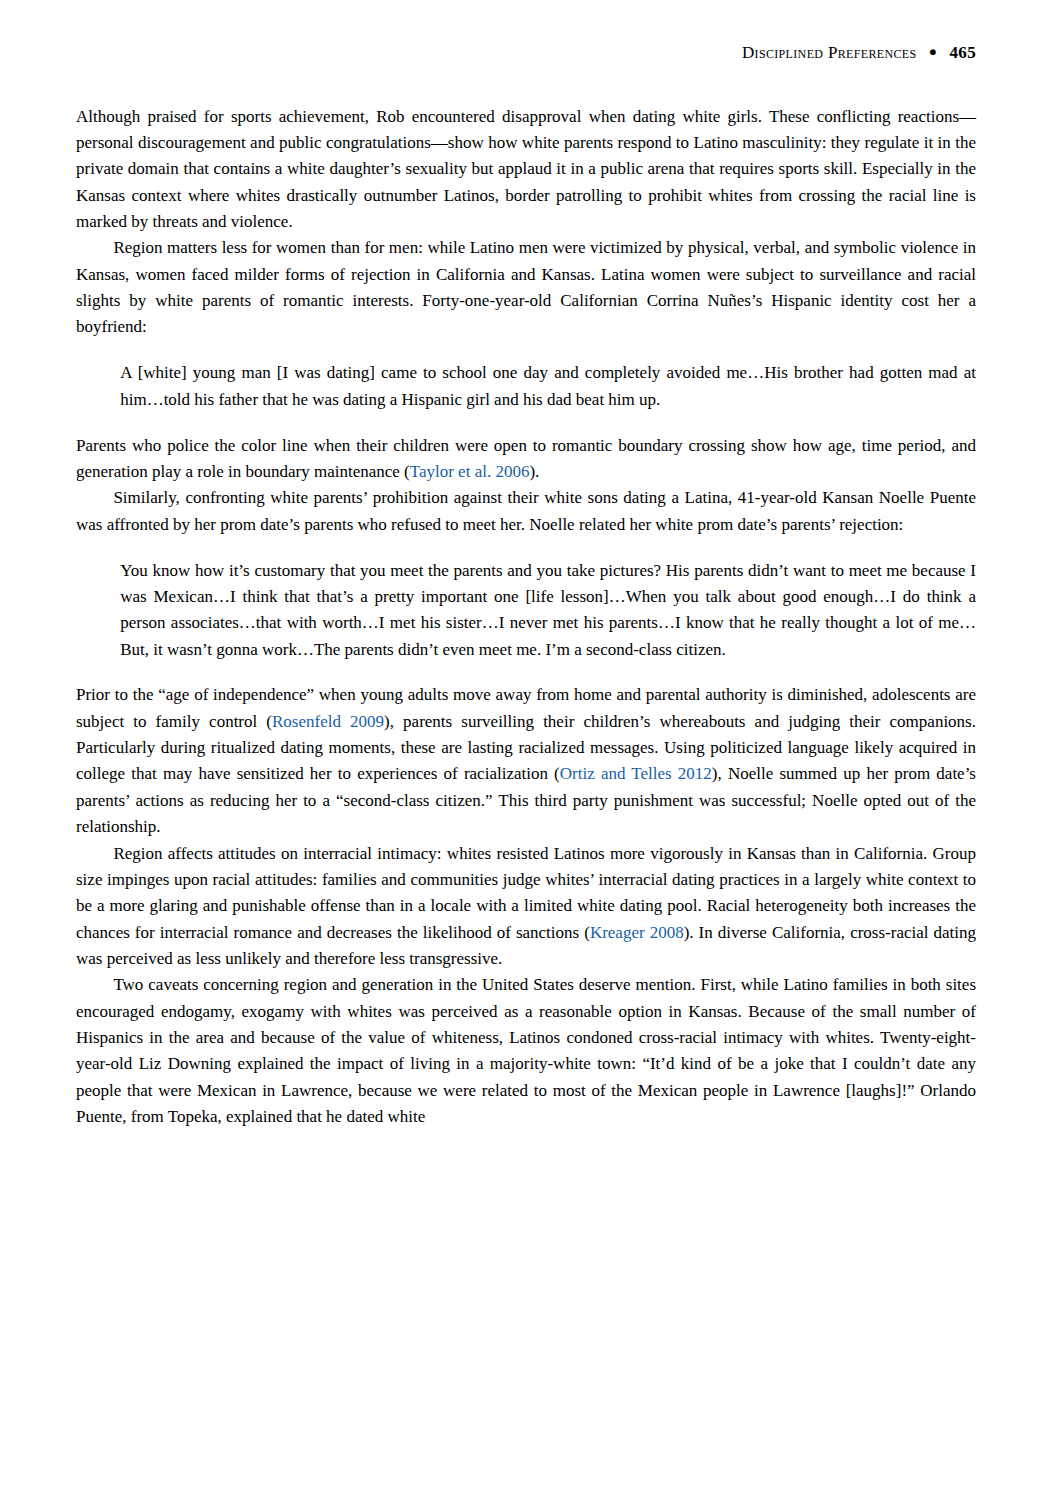Disciplined Preferences●465
Although praised for sports achievement, Rob encountered disapproval when dating white girls. These conflicting reactions—personal discouragement and public congratulations—show how white parents respond to Latino masculinity: they regulate it in the private domain that contains a white daughter’s sexuality but applaud it in a public arena that requires sports skill. Especially in the Kansas context where whites drastically outnumber Latinos, border patrolling to prohibit whites from crossing the racial line is marked by threats and violence.
Region matters less for women than for men: while Latino men were victimized by physical, verbal, and symbolic violence in Kansas, women faced milder forms of rejection in California and Kansas. Latina women were subject to surveillance and racial slights by white parents of romantic interests. Forty-one-year-old Californian Corrina Nuñes’s Hispanic identity cost her a boyfriend:
A [white] young man [I was dating] came to school one day and completely avoided me…His brother had gotten mad at him…told his father that he was dating a Hispanic girl and his dad beat him up.
Parents who police the color line when their children were open to romantic boundary crossing show how age, time period, and generation play a role in boundary maintenance (Taylor et al. 2006).
Similarly, confronting white parents’ prohibition against their white sons dating a Latina, 41-year-old Kansan Noelle Puente was affronted by her prom date’s parents who refused to meet her. Noelle related her white prom date’s parents’ rejection:
You know how it’s customary that you meet the parents and you take pictures? His parents didn’t want to meet me because I was Mexican…I think that that’s a pretty important one [life lesson]…When you talk about good enough…I do think a person associates…that with worth…I met his sister…I never met his parents…I know that he really thought a lot of me…But, it wasn’t gonna work…The parents didn’t even meet me. I’m a second-class citizen.
Prior to the “age of independence” when young adults move away from home and parental authority is diminished, adolescents are subject to family control (Rosenfeld 2009), parents surveilling their children’s whereabouts and judging their companions. Particularly during ritualized dating moments, these are lasting racialized messages. Using politicized language likely acquired in college that may have sensitized her to experiences of racialization (Ortiz and Telles 2012), Noelle summed up her prom date’s parents’ actions as reducing her to a “second-class citizen.” This third party punishment was successful; Noelle opted out of the relationship.
Region affects attitudes on interracial intimacy: whites resisted Latinos more vigorously in Kansas than in California. Group size impinges upon racial attitudes: families and communities judge whites’ interracial dating practices in a largely white context to be a more glaring and punishable offense than in a locale with a limited white dating pool. Racial heterogeneity both increases the chances for interracial romance and decreases the likelihood of sanctions (Kreager 2008). In diverse California, cross-racial dating was perceived as less unlikely and therefore less transgressive.
Two caveats concerning region and generation in the United States deserve mention. First, while Latino families in both sites encouraged endogamy, exogamy with whites was perceived as a reasonable option in Kansas. Because of the small number of Hispanics in the area and because of the value of whiteness, Latinos condoned cross-racial intimacy with whites. Twenty-eight-year-old Liz Downing explained the impact of living in a majority-white town: “It’d kind of be a joke that I couldn’t date any people that were Mexican in Lawrence, because we were related to most of the Mexican people in Lawrence [laughs]!” Orlando Puente, from Topeka, explained that he dated white